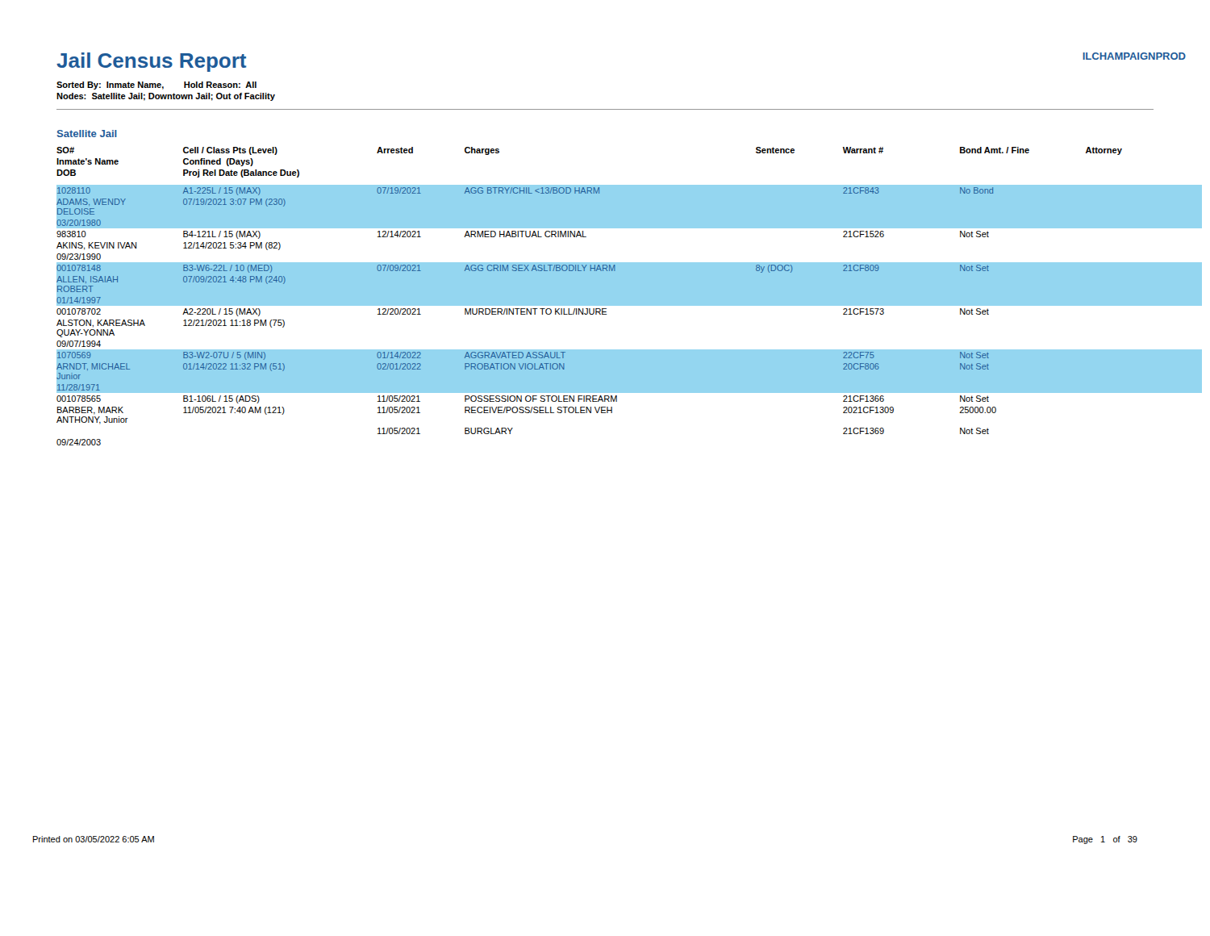ILCHAMPAIGNPROD
Jail Census Report
Sorted By: Inmate Name, Hold Reason: All
Nodes: Satellite Jail; Downtown Jail; Out of Facility
Satellite Jail
| SO# | Cell / Class Pts (Level) | Arrested | Charges | Sentence | Warrant # | Bond Amt. / Fine | Attorney |
| --- | --- | --- | --- | --- | --- | --- | --- |
| Inmate's Name | Confined (Days) | | | | | | |
| DOB | Proj Rel Date (Balance Due) | | | | | | |
| 1028110 | A1-225L / 15 (MAX) | 07/19/2021 | AGG BTRY/CHIL <13/BOD HARM | | 21CF843 | No Bond | |
| ADAMS, WENDY DELOISE | 07/19/2021 3:07 PM (230) | | | | | | |
| 03/20/1980 | | | | | | | |
| 983810 | B4-121L / 15 (MAX) | 12/14/2021 | ARMED HABITUAL CRIMINAL | | 21CF1526 | Not Set | |
| AKINS, KEVIN IVAN | 12/14/2021 5:34 PM (82) | | | | | | |
| 09/23/1990 | | | | | | | |
| 001078148 | B3-W6-22L / 10 (MED) | 07/09/2021 | AGG CRIM SEX ASLT/BODILY HARM | 8y (DOC) | 21CF809 | Not Set | |
| ALLEN, ISAIAH ROBERT | 07/09/2021 4:48 PM (240) | | | | | | |
| 01/14/1997 | | | | | | | |
| 001078702 | A2-220L / 15 (MAX) | 12/20/2021 | MURDER/INTENT TO KILL/INJURE | | 21CF1573 | Not Set | |
| ALSTON, KAREASHA QUAY-YONNA | 12/21/2021 11:18 PM (75) | | | | | | |
| 09/07/1994 | | | | | | | |
| 1070569 | B3-W2-07U / 5 (MIN) | 01/14/2022 | AGGRAVATED ASSAULT | | 22CF75 | Not Set | |
| ARNDT, MICHAEL Junior | 01/14/2022 11:32 PM (51) | 02/01/2022 | PROBATION VIOLATION | | 20CF806 | Not Set | |
| 11/28/1971 | | | | | | | |
| 001078565 | B1-106L / 15 (ADS) | 11/05/2021 | POSSESSION OF STOLEN FIREARM | | 21CF1366 | Not Set | |
| BARBER, MARK ANTHONY, Junior | 11/05/2021 7:40 AM (121) | 11/05/2021 | RECEIVE/POSS/SELL STOLEN VEH | | 2021CF1309 | 25000.00 | |
| | | 11/05/2021 | BURGLARY | | 21CF1369 | Not Set | |
| 09/24/2003 | | | | | | | |
Printed on 03/05/2022 6:05 AM Page 1 of 39